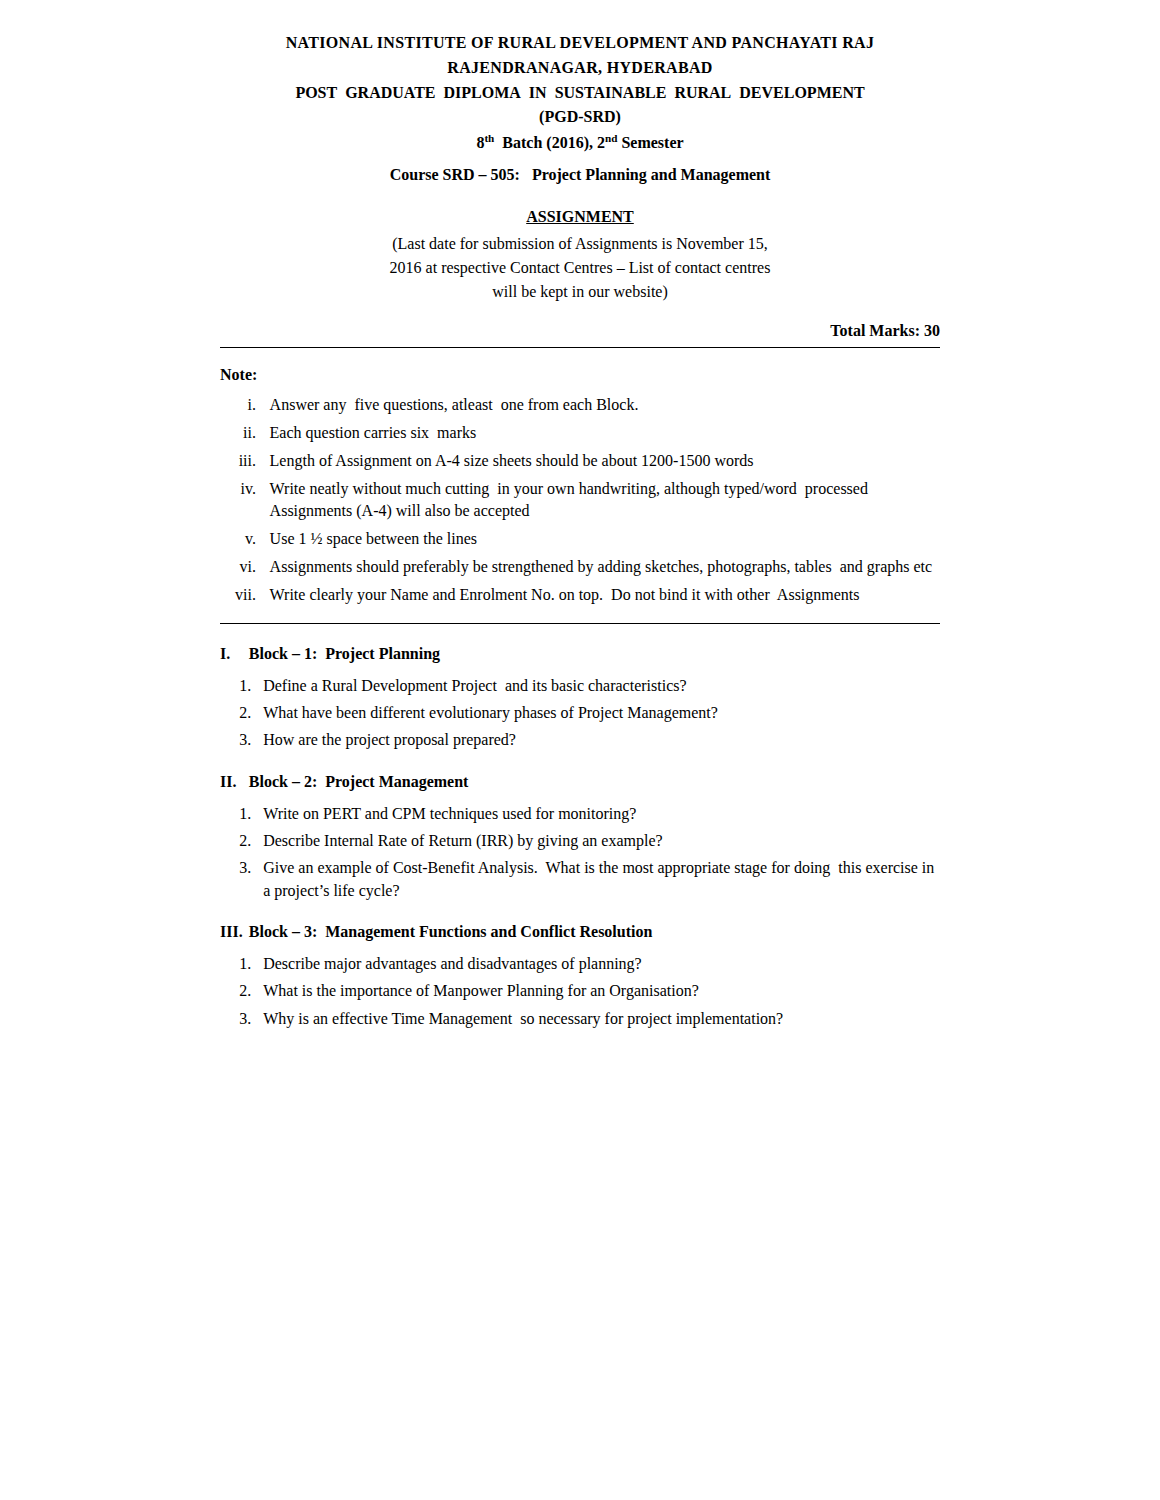NATIONAL INSTITUTE OF RURAL DEVELOPMENT AND PANCHAYATI RAJ
RAJENDRANAGAR, HYDERABAD
POST GRADUATE DIPLOMA IN SUSTAINABLE RURAL DEVELOPMENT
(PGD-SRD)
8th Batch (2016), 2nd Semester
Course SRD – 505: Project Planning and Management
ASSIGNMENT
(Last date for submission of Assignments is November 15,
2016 at respective Contact Centres – List of contact centres
will be kept in our website)
Total Marks: 30
Note:
Answer any five questions, atleast one from each Block.
Each question carries six marks
Length of Assignment on A-4 size sheets should be about 1200-1500 words
Write neatly without much cutting in your own handwriting, although typed/word processed Assignments (A-4) will also be accepted
Use 1 ½ space between the lines
Assignments should preferably be strengthened by adding sketches, photographs, tables and graphs etc
Write clearly your Name and Enrolment No. on top. Do not bind it with other Assignments
I. Block – 1: Project Planning
Define a Rural Development Project and its basic characteristics?
What have been different evolutionary phases of Project Management?
How are the project proposal prepared?
II. Block – 2: Project Management
Write on PERT and CPM techniques used for monitoring?
Describe Internal Rate of Return (IRR) by giving an example?
Give an example of Cost-Benefit Analysis. What is the most appropriate stage for doing this exercise in a project’s life cycle?
III. Block – 3: Management Functions and Conflict Resolution
Describe major advantages and disadvantages of planning?
What is the importance of Manpower Planning for an Organisation?
Why is an effective Time Management so necessary for project implementation?